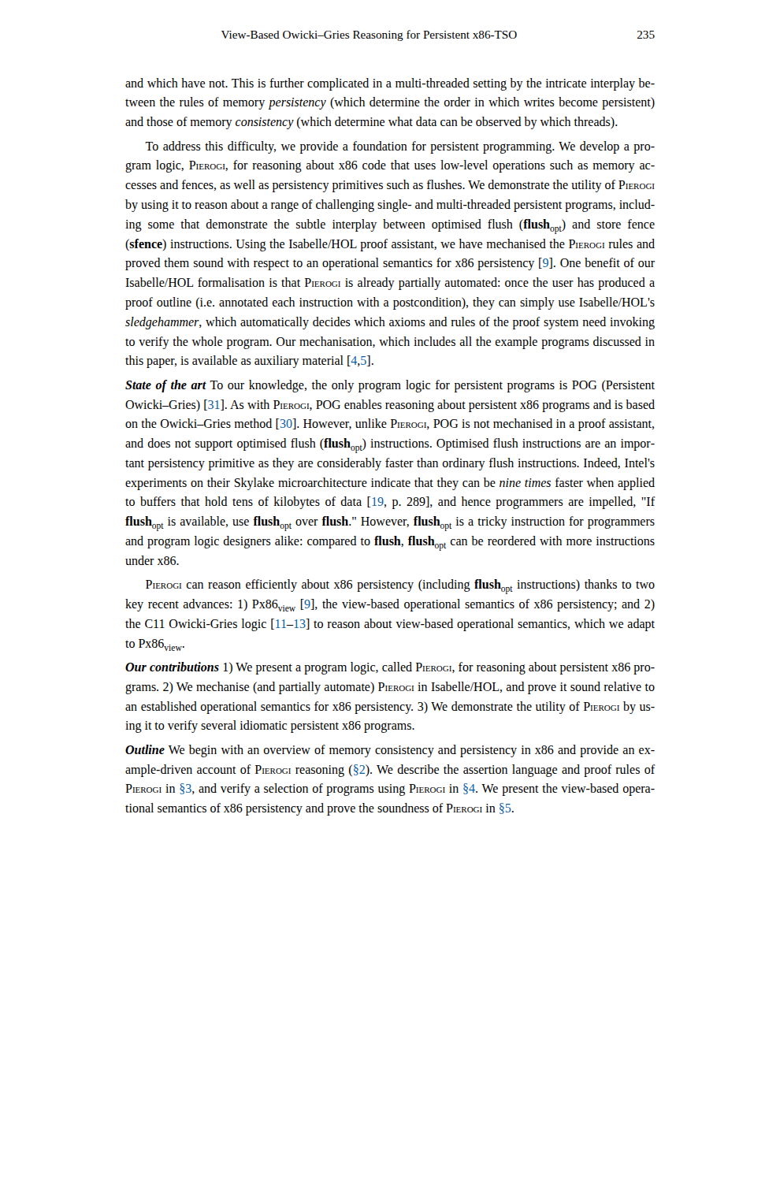View-Based Owicki–Gries Reasoning for Persistent x86-TSO 235
and which have not. This is further complicated in a multi-threaded setting by the intricate interplay between the rules of memory persistency (which determine the order in which writes become persistent) and those of memory consistency (which determine what data can be observed by which threads).
To address this difficulty, we provide a foundation for persistent programming. We develop a program logic, Pierogi, for reasoning about x86 code that uses low-level operations such as memory accesses and fences, as well as persistency primitives such as flushes. We demonstrate the utility of Pierogi by using it to reason about a range of challenging single- and multi-threaded persistent programs, including some that demonstrate the subtle interplay between optimised flush (flushopt) and store fence (sfence) instructions. Using the Isabelle/HOL proof assistant, we have mechanised the Pierogi rules and proved them sound with respect to an operational semantics for x86 persistency [9]. One benefit of our Isabelle/HOL formalisation is that Pierogi is already partially automated: once the user has produced a proof outline (i.e. annotated each instruction with a postcondition), they can simply use Isabelle/HOL's sledgehammer, which automatically decides which axioms and rules of the proof system need invoking to verify the whole program. Our mechanisation, which includes all the example programs discussed in this paper, is available as auxiliary material [4,5].
State of the art To our knowledge, the only program logic for persistent programs is POG (Persistent Owicki–Gries) [31]. As with Pierogi, POG enables reasoning about persistent x86 programs and is based on the Owicki–Gries method [30]. However, unlike Pierogi, POG is not mechanised in a proof assistant, and does not support optimised flush (flushopt) instructions. Optimised flush instructions are an important persistency primitive as they are considerably faster than ordinary flush instructions. Indeed, Intel's experiments on their Skylake microarchitecture indicate that they can be nine times faster when applied to buffers that hold tens of kilobytes of data [19, p. 289], and hence programmers are impelled, "If flushopt is available, use flushopt over flush." However, flushopt is a tricky instruction for programmers and program logic designers alike: compared to flush, flushopt can be reordered with more instructions under x86.
Pierogi can reason efficiently about x86 persistency (including flushopt instructions) thanks to two key recent advances: 1) Px86view [9], the view-based operational semantics of x86 persistency; and 2) the C11 Owicki-Gries logic [11–13] to reason about view-based operational semantics, which we adapt to Px86view.
Our contributions 1) We present a program logic, called Pierogi, for reasoning about persistent x86 programs. 2) We mechanise (and partially automate) Pierogi in Isabelle/HOL, and prove it sound relative to an established operational semantics for x86 persistency. 3) We demonstrate the utility of Pierogi by using it to verify several idiomatic persistent x86 programs.
Outline We begin with an overview of memory consistency and persistency in x86 and provide an example-driven account of Pierogi reasoning (§2). We describe the assertion language and proof rules of Pierogi in §3, and verify a selection of programs using Pierogi in §4. We present the view-based operational semantics of x86 persistency and prove the soundness of Pierogi in §5.